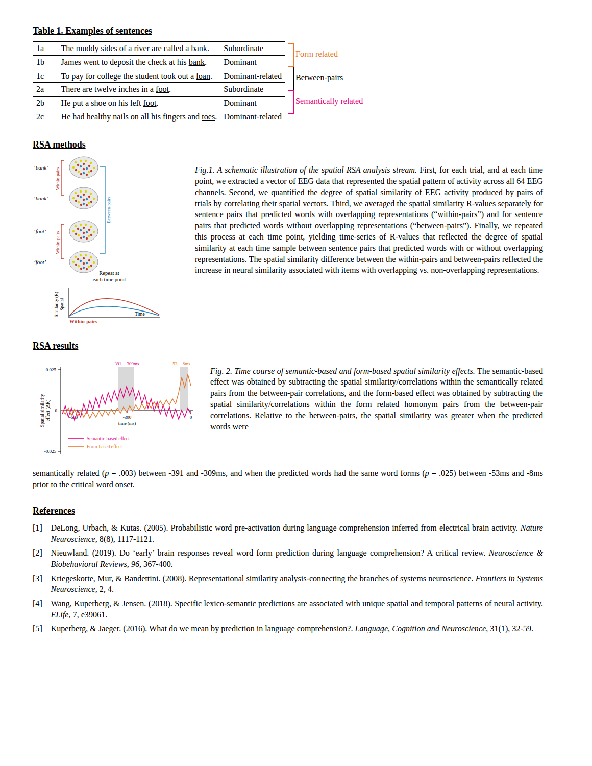Table 1. Examples of sentences
| 1a | The muddy sides of a river are called a bank . | Subordinate |
| 1b | James went to deposit the check at his bank . | Dominant |
| 1c | To pay for college the student took out a loan . | Dominant-related |
| 2a | There are twelve inches in a foot . | Subordinate |
| 2b | He put a shoe on his left foot . | Dominant |
| 2c | He had healthy nails on all his fingers and toes . | Dominant-related |
Form related
Between-pairs
Semantically related
RSA methods
‘bank’ ‘bank’ ‘foot’ ‘foot’ Within-pairs Within-pairs Between-pairs Repeat at each time point Spatial Similarity (R) Time Within-pairs Between-pairs
Fig.1. A schematic illustration of the spatial RSA analysis stream. First, for each trial, and at each time point, we extracted a vector of EEG data that represented the spatial pattern of activity across all 64 EEG channels. Second, we quantified the degree of spatial similarity of EEG activity produced by pairs of trials by correlating their spatial vectors. Third, we averaged the spatial similarity R-values separately for sentence pairs that predicted words with overlapping representations (“within-pairs”) and for sentence pairs that predicted words without overlapping representations (“between-pairs”). Finally, we repeated this process at each time point, yielding time-series of R-values that reflected the degree of spatial similarity at each time sample between sentence pairs that predicted words with or without overlapping representations. The spatial similarity difference between the within-pairs and between-pairs reflected the increase in neural similarity associated with items with overlapping vs. non-overlapping representations.
RSA results
0.025 -0.025 0 Spatial similarity effect (ΔR) -600 -300 0 time (ms) -391 - -309ms -53 - -8ms Semantic-based effect Form-based effect
Fig. 2. Time course of semantic-based and form-based spatial similarity effects. The semantic-based effect was obtained by subtracting the spatial similarity/correlations within the semantically related pairs from the between-pair correlations, and the form-based effect was obtained by subtracting the spatial similarity/correlations within the form related homonym pairs from the between-pair correlations. Relative to the between-pairs, the spatial similarity was greater when the predicted words were
semantically related (p = .003) between -391 and -309ms, and when the predicted words had the same word forms (p = .025) between -53ms and -8ms prior to the critical word onset.
References
[1] DeLong, Urbach, & Kutas. (2005). Probabilistic word pre-activation during language comprehension inferred from electrical brain activity. Nature Neuroscience, 8(8), 1117-1121.
[2] Nieuwland. (2019). Do ‘early’ brain responses reveal word form prediction during language comprehension? A critical review. Neuroscience & Biobehavioral Reviews, 96, 367-400.
[3] Kriegeskorte, Mur, & Bandettini. (2008). Representational similarity analysis-connecting the branches of systems neuroscience. Frontiers in Systems Neuroscience, 2, 4.
[4] Wang, Kuperberg, & Jensen. (2018). Specific lexico-semantic predictions are associated with unique spatial and temporal patterns of neural activity. ELife, 7, e39061.
[5] Kuperberg, & Jaeger. (2016). What do we mean by prediction in language comprehension?. Language, Cognition and Neuroscience, 31(1), 32-59.